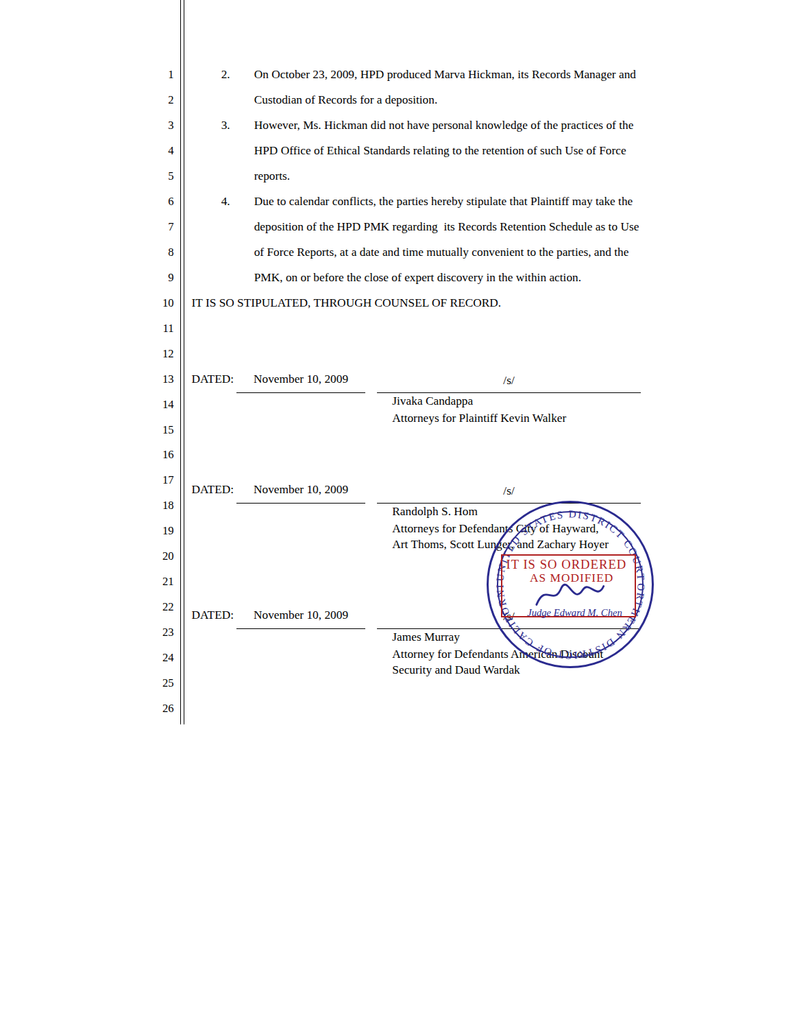1
2
3
4
5
6
7
8
9
10
11
12
13
14
15
16
17
18
19
20
21
22
23
24
25
26
27
28
2.
On October 23, 2009, HPD produced Marva Hickman, its Records Manager and Custodian of Records for a deposition.
3.
However, Ms. Hickman did not have personal knowledge of the practices of the HPD Office of Ethical Standards relating to the retention of such Use of Force reports.
4.
Due to calendar conflicts, the parties hereby stipulate that Plaintiff may take the deposition of the HPD PMK regarding its Records Retention Schedule as to Use of Force Reports, at a date and time mutually convenient to the parties, and the PMK, on or before the close of expert discovery in the within action.
IT IS SO STIPULATED, THROUGH COUNSEL OF RECORD.
DATED: November 10, 2009
/s/
Jivaka Candappa
Attorneys for Plaintiff Kevin Walker
DATED: November 10, 2009
/s/
Randolph S. Hom
Attorneys for Defendants City of Hayward,
Art Thoms, Scott Lunger, and Zachary Hoyer
DATED: November 10, 2009
/s/
James Murray
Attorney for Defendants American Discount
Security and Daud Wardak
PURSUANT TO STIPULATION, IT IS SO ORDERED.
DATED: November 17, 2009
The Honorable Thelton
United States District Co
Edward M. Chen, U.S. M
UNITED STATES DISTRICT COURT NORTHERN DISTRICT OF CALIFORNIA
IT IS SO ORDERED
AS MODIFIED
Judge Edward M. Chen